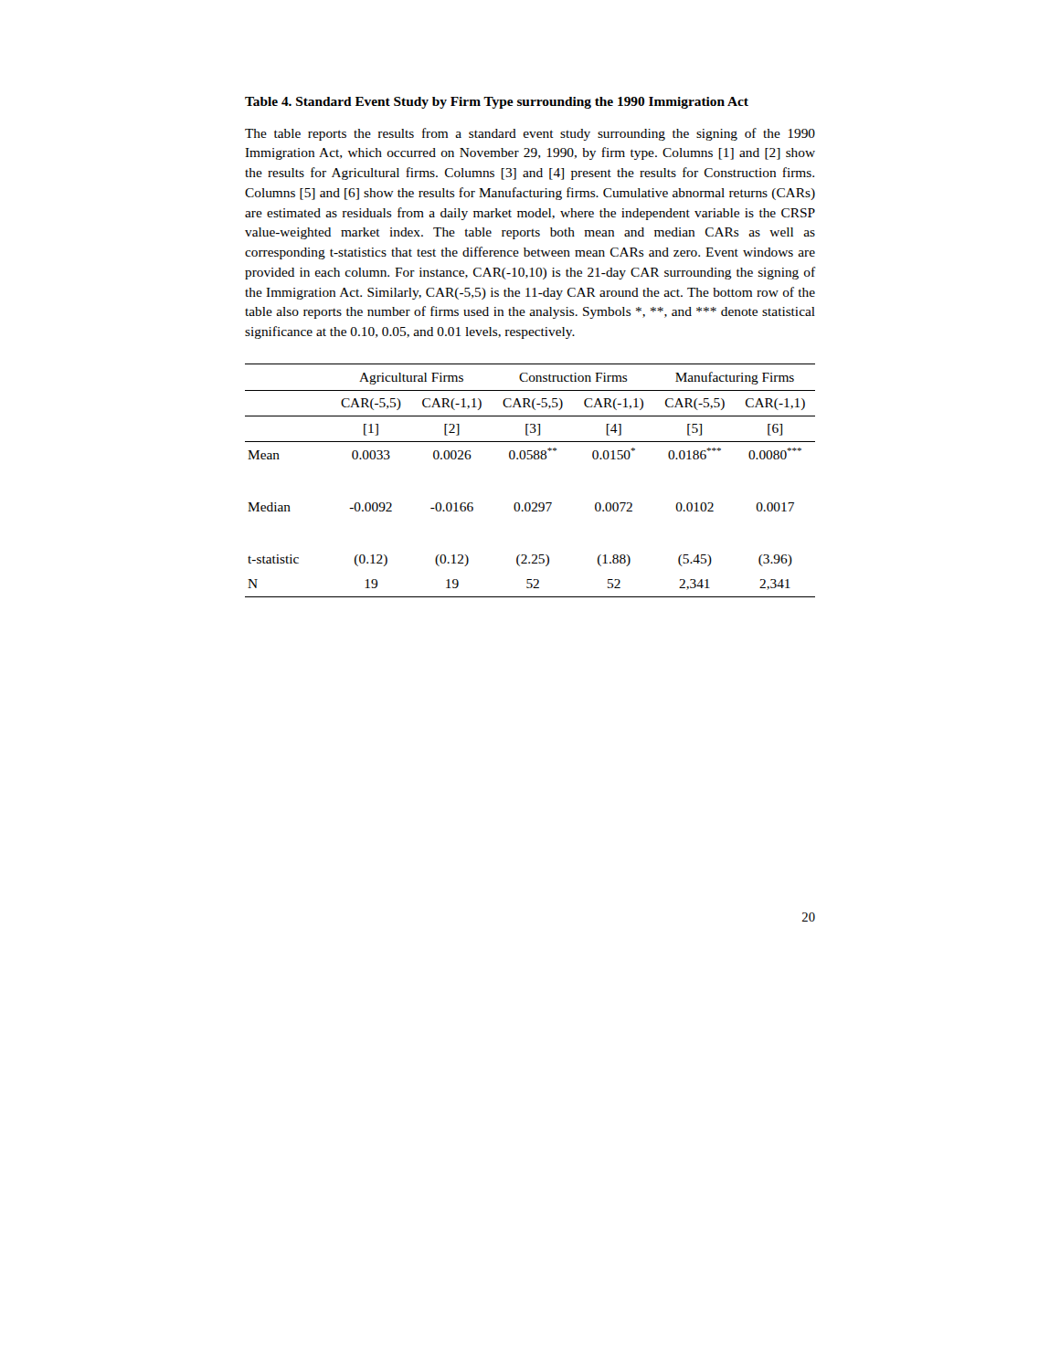Table 4. Standard Event Study by Firm Type surrounding the 1990 Immigration Act
The table reports the results from a standard event study surrounding the signing of the 1990 Immigration Act, which occurred on November 29, 1990, by firm type. Columns [1] and [2] show the results for Agricultural firms. Columns [3] and [4] present the results for Construction firms. Columns [5] and [6] show the results for Manufacturing firms. Cumulative abnormal returns (CARs) are estimated as residuals from a daily market model, where the independent variable is the CRSP value-weighted market index. The table reports both mean and median CARs as well as corresponding t-statistics that test the difference between mean CARs and zero. Event windows are provided in each column. For instance, CAR(-10,10) is the 21-day CAR surrounding the signing of the Immigration Act. Similarly, CAR(-5,5) is the 11-day CAR around the act. The bottom row of the table also reports the number of firms used in the analysis. Symbols *, **, and *** denote statistical significance at the 0.10, 0.05, and 0.01 levels, respectively.
| | Agricultural Firms | Construction Firms | Manufacturing Firms |
| --- | --- | --- | --- |
| | CAR(-5,5) | CAR(-1,1) | CAR(-5,5) | CAR(-1,1) | CAR(-5,5) | CAR(-1,1) |
| | [1] | [2] | [3] | [4] | [5] | [6] |
| Mean | 0.0033 | 0.0026 | 0.0588 ** | 0.0150 * | 0.0186 *** | 0.0080 *** |
| Median | -0.0092 | -0.0166 | 0.0297 | 0.0072 | 0.0102 | 0.0017 |
| t-statistic | (0.12) | (0.12) | (2.25) | (1.88) | (5.45) | (3.96) |
| N | 19 | 19 | 52 | 52 | 2,341 | 2,341 |
20